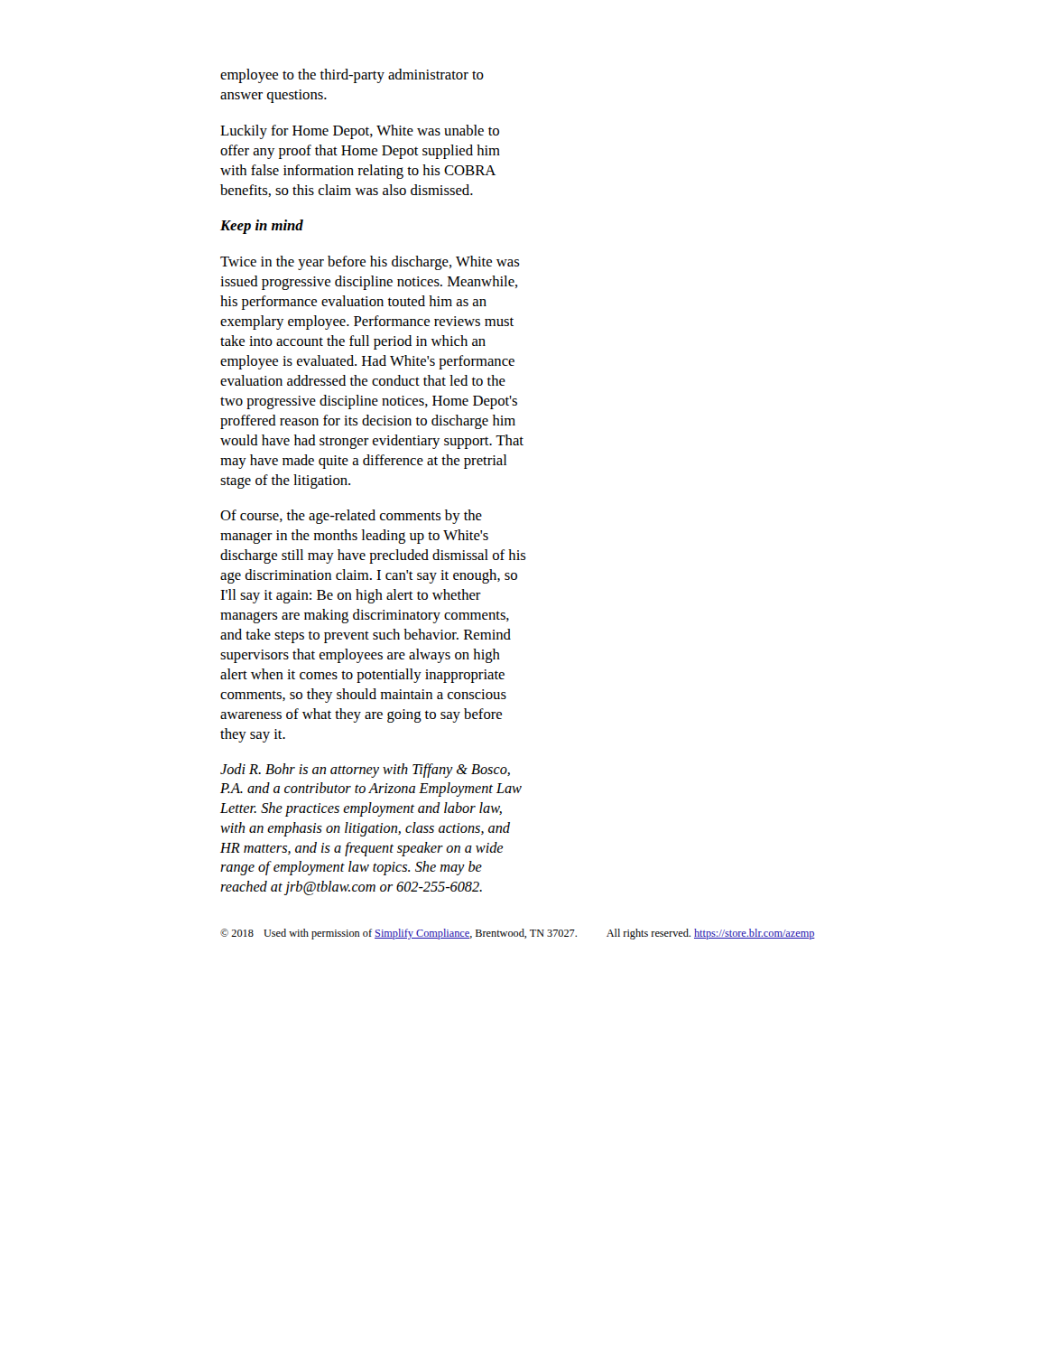employee to the third-party administrator to answer questions.
Luckily for Home Depot, White was unable to offer any proof that Home Depot supplied him with false information relating to his COBRA benefits, so this claim was also dismissed.
Keep in mind
Twice in the year before his discharge, White was issued progressive discipline notices. Meanwhile, his performance evaluation touted him as an exemplary employee. Performance reviews must take into account the full period in which an employee is evaluated. Had White's performance evaluation addressed the conduct that led to the two progressive discipline notices, Home Depot's proffered reason for its decision to discharge him would have had stronger evidentiary support. That may have made quite a difference at the pretrial stage of the litigation.
Of course, the age-related comments by the manager in the months leading up to White's discharge still may have precluded dismissal of his age discrimination claim. I can't say it enough, so I'll say it again: Be on high alert to whether managers are making discriminatory comments, and take steps to prevent such behavior. Remind supervisors that employees are always on high alert when it comes to potentially inappropriate comments, so they should maintain a conscious awareness of what they are going to say before they say it.
Jodi R. Bohr is an attorney with Tiffany & Bosco, P.A. and a contributor to Arizona Employment Law Letter. She practices employment and labor law, with an emphasis on litigation, class actions, and HR matters, and is a frequent speaker on a wide range of employment law topics. She may be reached at jrb@tblaw.com or 602-255-6082.
© 2018 Used with permission of Simplify Compliance, Brentwood, TN 37027. All rights reserved. https://store.blr.com/azemp